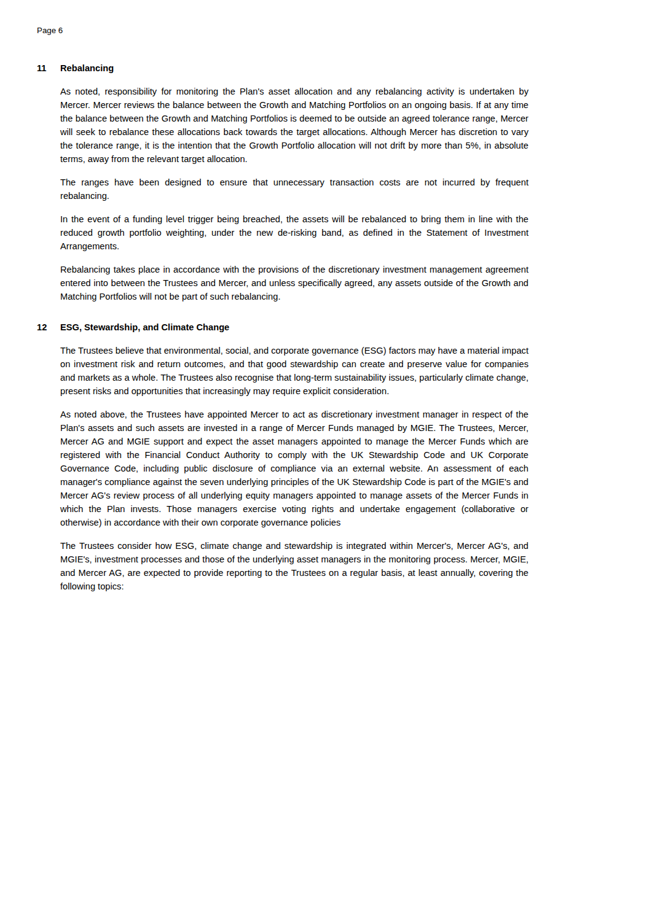Page 6
11 Rebalancing
As noted, responsibility for monitoring the Plan's asset allocation and any rebalancing activity is undertaken by Mercer. Mercer reviews the balance between the Growth and Matching Portfolios on an ongoing basis. If at any time the balance between the Growth and Matching Portfolios is deemed to be outside an agreed tolerance range, Mercer will seek to rebalance these allocations back towards the target allocations. Although Mercer has discretion to vary the tolerance range, it is the intention that the Growth Portfolio allocation will not drift by more than 5%, in absolute terms, away from the relevant target allocation.
The ranges have been designed to ensure that unnecessary transaction costs are not incurred by frequent rebalancing.
In the event of a funding level trigger being breached, the assets will be rebalanced to bring them in line with the reduced growth portfolio weighting, under the new de-risking band, as defined in the Statement of Investment Arrangements.
Rebalancing takes place in accordance with the provisions of the discretionary investment management agreement entered into between the Trustees and Mercer, and unless specifically agreed, any assets outside of the Growth and Matching Portfolios will not be part of such rebalancing.
12 ESG, Stewardship, and Climate Change
The Trustees believe that environmental, social, and corporate governance (ESG) factors may have a material impact on investment risk and return outcomes, and that good stewardship can create and preserve value for companies and markets as a whole. The Trustees also recognise that long-term sustainability issues, particularly climate change, present risks and opportunities that increasingly may require explicit consideration.
As noted above, the Trustees have appointed Mercer to act as discretionary investment manager in respect of the Plan's assets and such assets are invested in a range of Mercer Funds managed by MGIE. The Trustees, Mercer, Mercer AG and MGIE support and expect the asset managers appointed to manage the Mercer Funds which are registered with the Financial Conduct Authority to comply with the UK Stewardship Code and UK Corporate Governance Code, including public disclosure of compliance via an external website. An assessment of each manager's compliance against the seven underlying principles of the UK Stewardship Code is part of the MGIE's and Mercer AG's review process of all underlying equity managers appointed to manage assets of the Mercer Funds in which the Plan invests. Those managers exercise voting rights and undertake engagement (collaborative or otherwise) in accordance with their own corporate governance policies
The Trustees consider how ESG, climate change and stewardship is integrated within Mercer's, Mercer AG's, and MGIE's, investment processes and those of the underlying asset managers in the monitoring process. Mercer, MGIE, and Mercer AG, are expected to provide reporting to the Trustees on a regular basis, at least annually, covering the following topics: